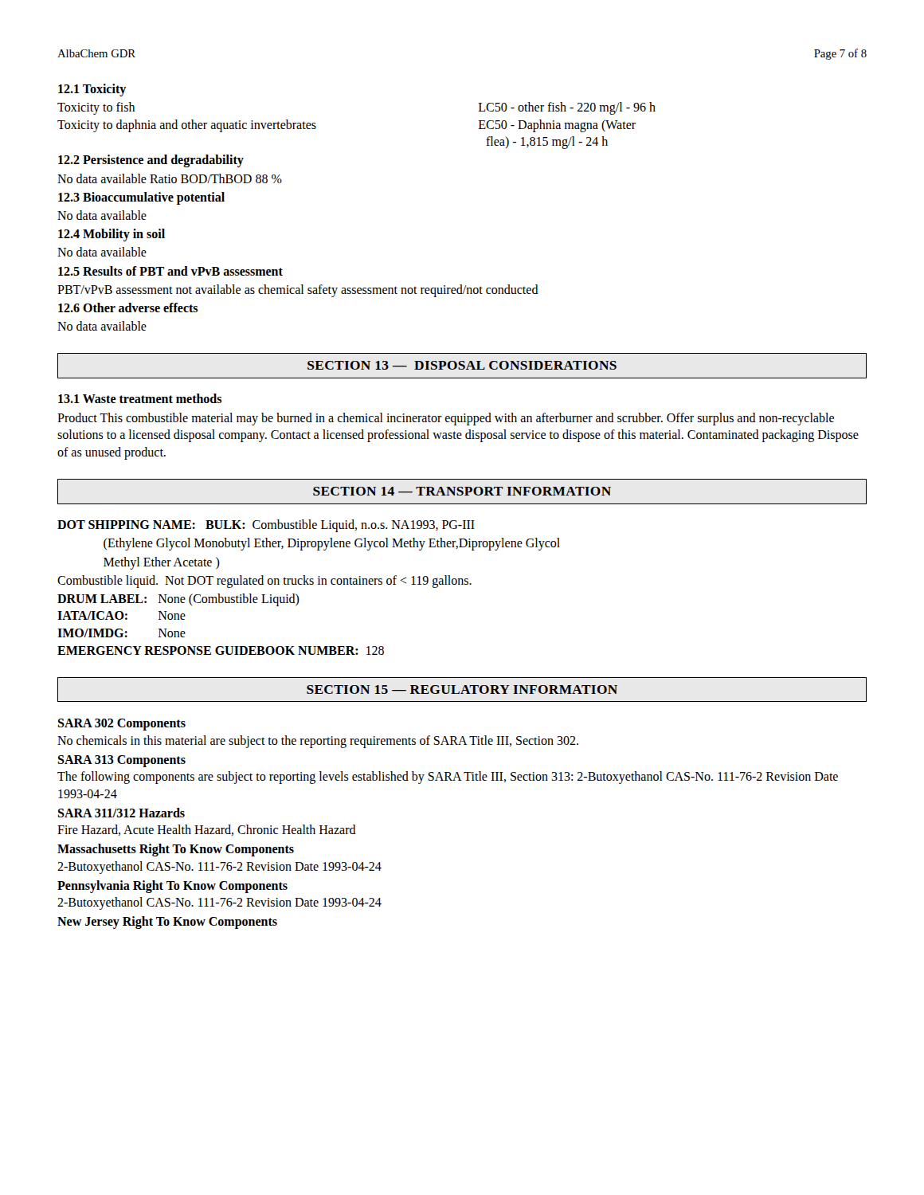AlbaChem GDR Page 7 of 8
12.1 Toxicity
Toxicity to fish
LC50 - other fish - 220 mg/l - 96 h
Toxicity to daphnia and other aquatic invertebrates
EC50 - Daphnia magna (Water
flea) - 1,815 mg/l - 24 h
12.2 Persistence and degradability
No data available Ratio BOD/ThBOD 88 %
12.3 Bioaccumulative potential
No data available
12.4 Mobility in soil
No data available
12.5 Results of PBT and vPvB assessment
PBT/vPvB assessment not available as chemical safety assessment not required/not conducted
12.6 Other adverse effects
No data available
SECTION 13 — DISPOSAL CONSIDERATIONS
13.1 Waste treatment methods
Product This combustible material may be burned in a chemical incinerator equipped with an afterburner and scrubber. Offer surplus and non-recyclable solutions to a licensed disposal company. Contact a licensed professional waste disposal service to dispose of this material. Contaminated packaging Dispose of as unused product.
SECTION 14 — TRANSPORT INFORMATION
DOT SHIPPING NAME: BULK: Combustible Liquid, n.o.s. NA1993, PG-III
(Ethylene Glycol Monobutyl Ether, Dipropylene Glycol Methy Ether,Dipropylene Glycol
Methyl Ether Acetate )
Combustible liquid. Not DOT regulated on trucks in containers of < 119 gallons.
| DRUM LABEL: | None (Combustible Liquid) |
| IATA/ICAO: | None |
| IMO/IMDG: | None |
EMERGENCY RESPONSE GUIDEBOOK NUMBER: 128
SECTION 15 — REGULATORY INFORMATION
SARA 302 Components
No chemicals in this material are subject to the reporting requirements of SARA Title III, Section 302.
SARA 313 Components
The following components are subject to reporting levels established by SARA Title III, Section 313: 2-Butoxyethanol CAS-No. 111-76-2 Revision Date 1993-04-24
SARA 311/312 Hazards
Fire Hazard, Acute Health Hazard, Chronic Health Hazard
Massachusetts Right To Know Components
2-Butoxyethanol CAS-No. 111-76-2 Revision Date 1993-04-24
Pennsylvania Right To Know Components
2-Butoxyethanol CAS-No. 111-76-2 Revision Date 1993-04-24
New Jersey Right To Know Components